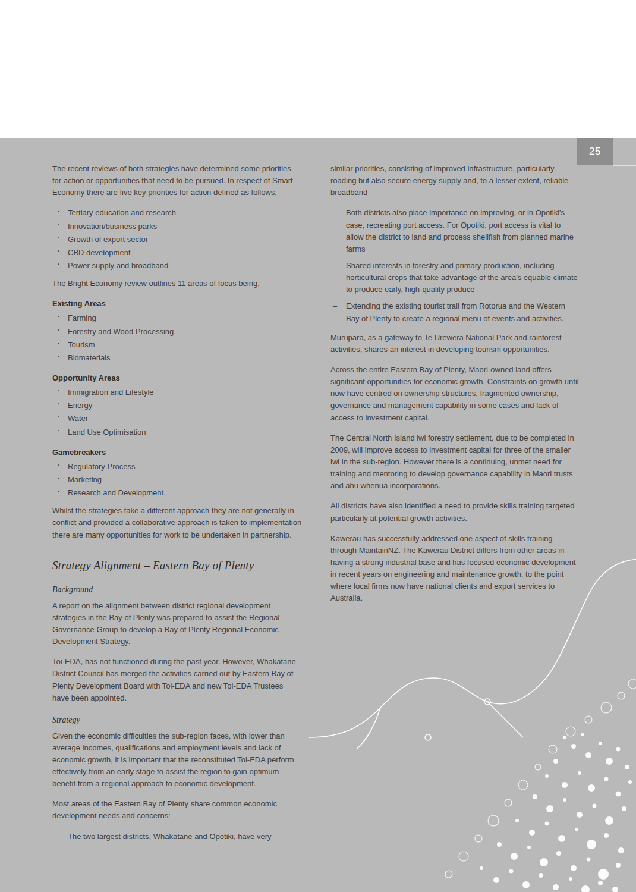25
The recent reviews of both strategies have determined some priorities for action or opportunities that need to be pursued. In respect of Smart Economy there are five key priorities for action defined as follows;
Tertiary education and research
Innovation/business parks
Growth of export sector
CBD development
Power supply and broadband
The Bright Economy review outlines 11 areas of focus being;
Existing Areas
Farming
Forestry and Wood Processing
Tourism
Biomaterials
Opportunity Areas
Immigration and Lifestyle
Energy
Water
Land Use Optimisation
Gamebreakers
Regulatory Process
Marketing
Research and Development.
Whilst the strategies take a different approach they are not generally in conflict and provided a collaborative approach is taken to implementation there are many opportunities for work to be undertaken in partnership.
Strategy Alignment – Eastern Bay of Plenty
Background
A report on the alignment between district regional development strategies in the Bay of Plenty was prepared to assist the Regional Governance Group to develop a Bay of Plenty Regional Economic Development Strategy.
Toi-EDA, has not functioned during the past year. However, Whakatane District Council has merged the activities carried out by Eastern Bay of Plenty Development Board with Toi-EDA and new Toi-EDA Trustees have been appointed.
Strategy
Given the economic difficulties the sub-region faces, with lower than average incomes, qualifications and employment levels and lack of economic growth, it is important that the reconstituted Toi-EDA perform effectively from an early stage to assist the region to gain optimum benefit from a regional approach to economic development.
Most areas of the Eastern Bay of Plenty share common economic development needs and concerns:
The two largest districts, Whakatane and Opotiki, have very
similar priorities, consisting of improved infrastructure, particularly roading but also secure energy supply and, to a lesser extent, reliable broadband
Both districts also place importance on improving, or in Opotiki's case, recreating port access. For Opotiki, port access is vital to allow the district to land and process shellfish from planned marine farms
Shared interests in forestry and primary production, including horticultural crops that take advantage of the area's equable climate to produce early, high-quality produce
Extending the existing tourist trail from Rotorua and the Western Bay of Plenty to create a regional menu of events and activities.
Murupara, as a gateway to Te Urewera National Park and rainforest activities, shares an interest in developing tourism opportunities.
Across the entire Eastern Bay of Plenty, Maori-owned land offers significant opportunities for economic growth. Constraints on growth until now have centred on ownership structures, fragmented ownership, governance and management capability in some cases and lack of access to investment capital.
The Central North Island iwi forestry settlement, due to be completed in 2009, will improve access to investment capital for three of the smaller iwi in the sub-region. However there is a continuing, unmet need for training and mentoring to develop governance capability in Maori trusts and ahu whenua incorporations.
All districts have also identified a need to provide skills training targeted particularly at potential growth activities.
Kawerau has successfully addressed one aspect of skills training through MaintainNZ. The Kawerau District differs from other areas in having a strong industrial base and has focused economic development in recent years on engineering and maintenance growth, to the point where local firms now have national clients and export services to Australia.